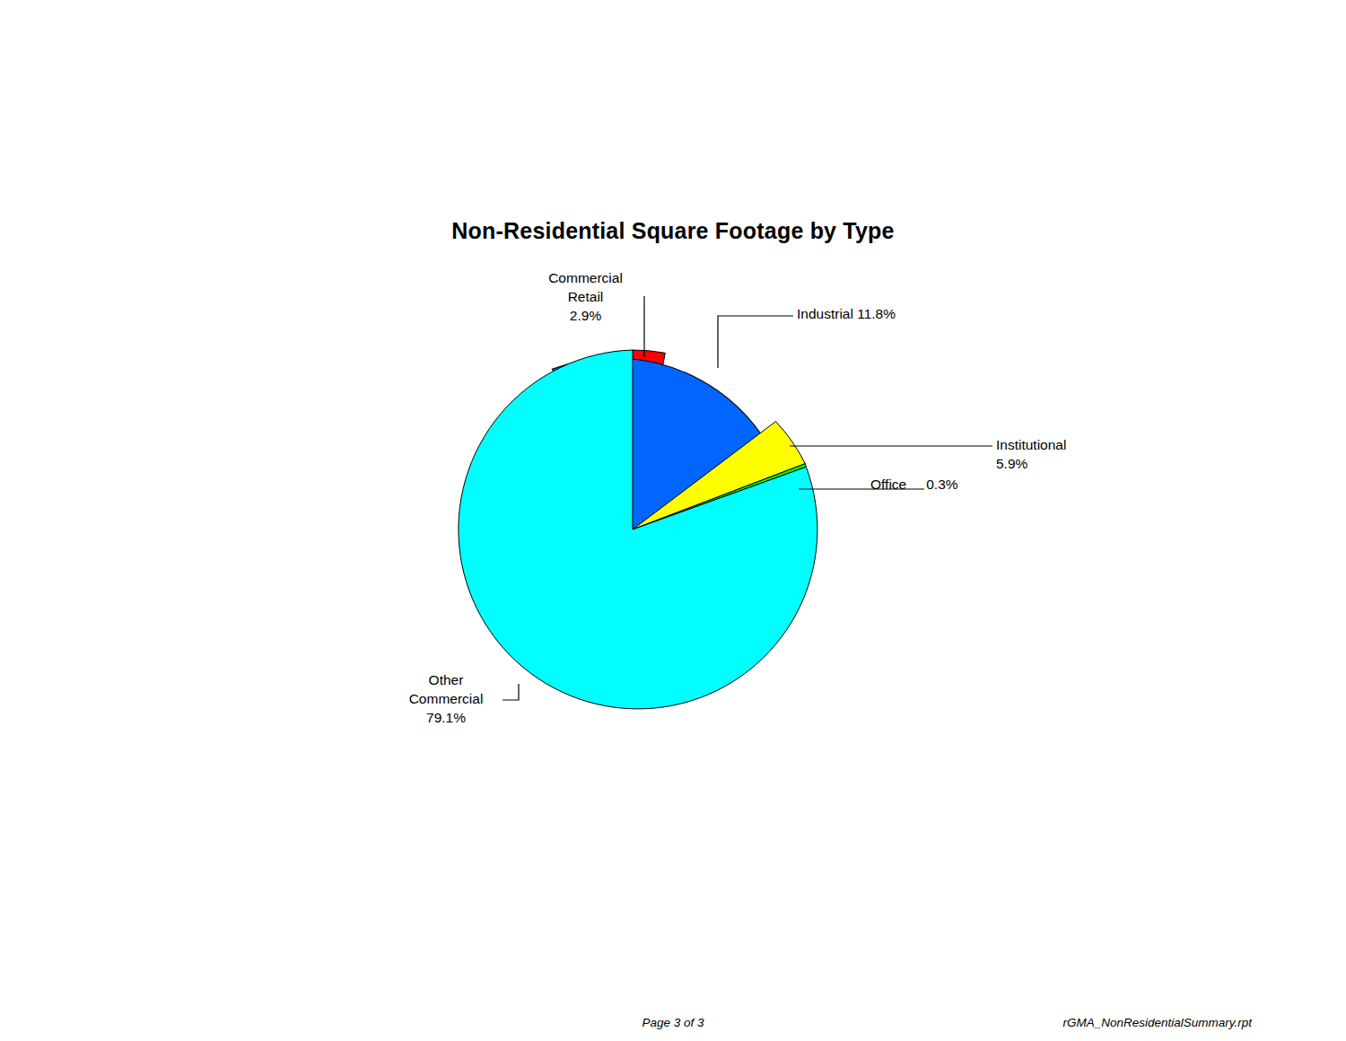Non-Residential Square Footage by Type
Commercial
Retail
2.9%
Industrial 11.8%
Institutional
5.9%
Office0.3%
Other
Commercial
79.1%
Page 3 of 3 rGMA_NonResidentialSummary.rpt